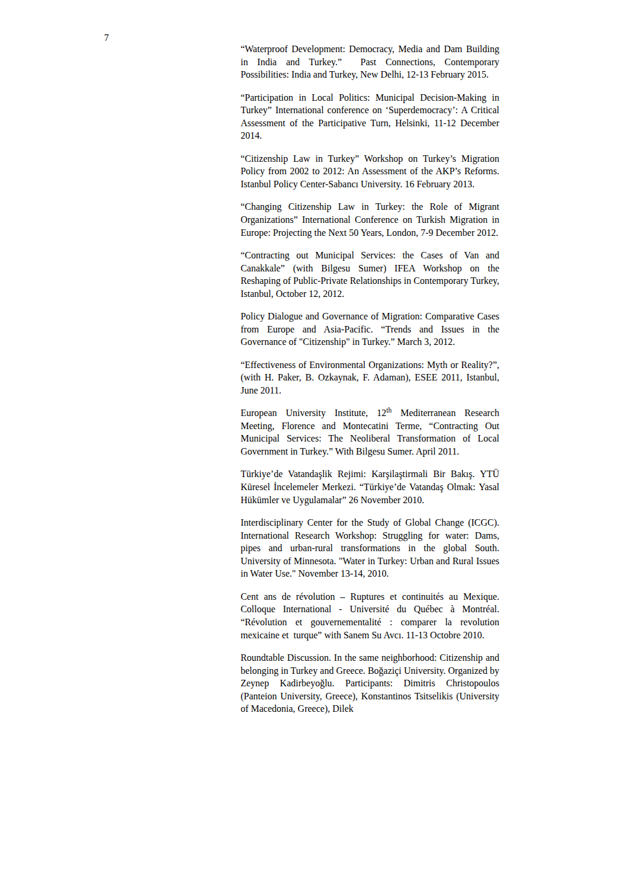7
“Waterproof Development: Democracy, Media and Dam Building in India and Turkey.” Past Connections, Contemporary Possibilities: India and Turkey, New Delhi, 12-13 February 2015.
“Participation in Local Politics: Municipal Decision-Making in Turkey” International conference on ‘Superdemocracy’: A Critical Assessment of the Participative Turn, Helsinki, 11-12 December 2014.
“Citizenship Law in Turkey” Workshop on Turkey’s Migration Policy from 2002 to 2012: An Assessment of the AKP’s Reforms. Istanbul Policy Center-Sabancı University. 16 February 2013.
“Changing Citizenship Law in Turkey: the Role of Migrant Organizations” International Conference on Turkish Migration in Europe: Projecting the Next 50 Years, London, 7-9 December 2012.
“Contracting out Municipal Services: the Cases of Van and Canakkale” (with Bilgesu Sumer) IFEA Workshop on the Reshaping of Public-Private Relationships in Contemporary Turkey, Istanbul, October 12, 2012.
Policy Dialogue and Governance of Migration: Comparative Cases from Europe and Asia-Pacific. “Trends and Issues in the Governance of "Citizenship" in Turkey.” March 3, 2012.
“Effectiveness of Environmental Organizations: Myth or Reality?”, (with H. Paker, B. Ozkaynak, F. Adaman), ESEE 2011, Istanbul, June 2011.
European University Institute, 12th Mediterranean Research Meeting, Florence and Montecatini Terme, “Contracting Out Municipal Services: The Neoliberal Transformation of Local Government in Turkey.” With Bilgesu Sumer. April 2011.
Türkiye’de Vatandaşlik Rejimi: Karşilaştirmali Bir Bakış. YTÜ Küresel İncelemeler Merkezi. “Türkiye’de Vatandaş Olmak: Yasal Hükümler ve Uygulamalar” 26 November 2010.
Interdisciplinary Center for the Study of Global Change (ICGC). International Research Workshop: Struggling for water: Dams, pipes and urban-rural transformations in the global South. University of Minnesota. "Water in Turkey: Urban and Rural Issues in Water Use." November 13-14, 2010.
Cent ans de révolution – Ruptures et continuités au Mexique. Colloque International - Université du Québec à Montréal. “Révolution et gouvernementalité : comparer la revolution mexicaine et turque” with Sanem Su Avcı. 11-13 Octobre 2010.
Roundtable Discussion. In the same neighborhood: Citizenship and belonging in Turkey and Greece. Boğaziçi University. Organized by Zeynep Kadirbeyoğlu. Participants: Dimitris Christopoulos (Panteion University, Greece), Konstantinos Tsitselikis (University of Macedonia, Greece), Dilek